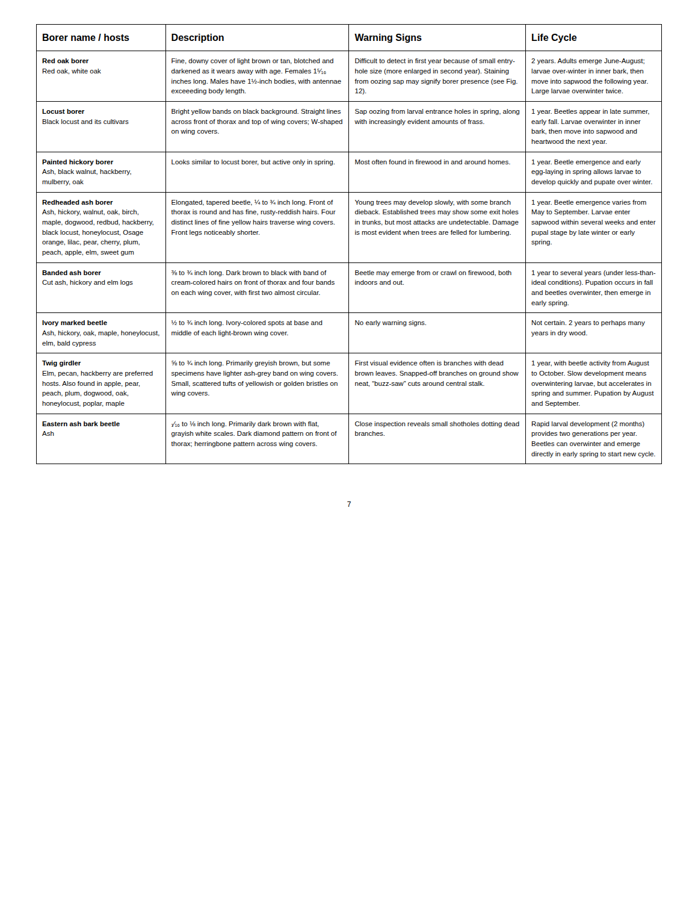| Borer name / hosts | Description | Warning Signs | Life Cycle |
| --- | --- | --- | --- |
| Red oak borer Red oak, white oak | Fine, downy cover of light brown or tan, blotched and darkened as it wears away with age. Females 1⁵⁄₁₆ inches long. Males have 1½-inch bodies, with antennae exceeeding body length. | Difficult to detect in first year because of small entry-hole size (more enlarged in second year). Staining from oozing sap may signify borer presence (see Fig. 12). | 2 years. Adults emerge June-August; larvae over-winter in inner bark, then move into sapwood the following year. Large larvae overwinter twice. |
| Locust borer Black locust and its cultivars | Bright yellow bands on black background. Straight lines across front of thorax and top of wing covers; W-shaped on wing covers. | Sap oozing from larval entrance holes in spring, along with increasingly evident amounts of frass. | 1 year. Beetles appear in late summer, early fall. Larvae overwinter in inner bark, then move into sapwood and heartwood the next year. |
| Painted hickory borer Ash, black walnut, hackberry, mulberry, oak | Looks similar to locust borer, but active only in spring. | Most often found in firewood in and around homes. | 1 year. Beetle emergence and early egg-laying in spring allows larvae to develop quickly and pupate over winter. |
| Redheaded ash borer Ash, hickory, walnut, oak, birch, maple, dogwood, redbud, hackberry, black locust, honeylocust, Osage orange, lilac, pear, cherry, plum, peach, apple, elm, sweet gum | Elongated, tapered beetle, ¼ to ¾ inch long. Front of thorax is round and has fine, rusty-reddish hairs. Four distinct lines of fine yellow hairs traverse wing covers. Front legs noticeably shorter. | Young trees may develop slowly, with some branch dieback. Established trees may show some exit holes in trunks, but most attacks are undetectable. Damage is most evident when trees are felled for lumbering. | 1 year. Beetle emergence varies from May to September. Larvae enter sapwood within several weeks and enter pupal stage by late winter or early spring. |
| Banded ash borer Cut ash, hickory and elm logs | ⅜ to ¾ inch long. Dark brown to black with band of cream-colored hairs on front of thorax and four bands on each wing cover, with first two almost circular. | Beetle may emerge from or crawl on firewood, both indoors and out. | 1 year to several years (under less-than-ideal conditions). Pupation occurs in fall and beetles overwinter, then emerge in early spring. |
| Ivory marked beetle Ash, hickory, oak, maple, honeylocust, elm, bald cypress | ½ to ¾ inch long. Ivory-colored spots at base and middle of each light-brown wing cover. | No early warning signs. | Not certain. 2 years to perhaps many years in dry wood. |
| Twig girdler Elm, pecan, hackberry are preferred hosts. Also found in apple, pear, peach, plum, dogwood, oak, honeylocust, poplar, maple | ⅝ to ¾ inch long. Primarily greyish brown, but some specimens have lighter ash-grey band on wing covers. Small, scattered tufts of yellowish or golden bristles on wing covers. | First visual evidence often is branches with dead brown leaves. Snapped-off branches on ground show neat, “buzz-saw” cuts around central stalk. | 1 year, with beetle activity from August to October. Slow development means overwintering larvae, but accelerates in spring and summer. Pupation by August and September. |
| Eastern ash bark beetle Ash | ₁⁄₁₆ to ⅛ inch long. Primarily dark brown with flat, grayish white scales. Dark diamond pattern on front of thorax; herringbone pattern across wing covers. | Close inspection reveals small shotholes dotting dead branches. | Rapid larval development (2 months) provides two generations per year. Beetles can overwinter and emerge directly in early spring to start new cycle. |
7